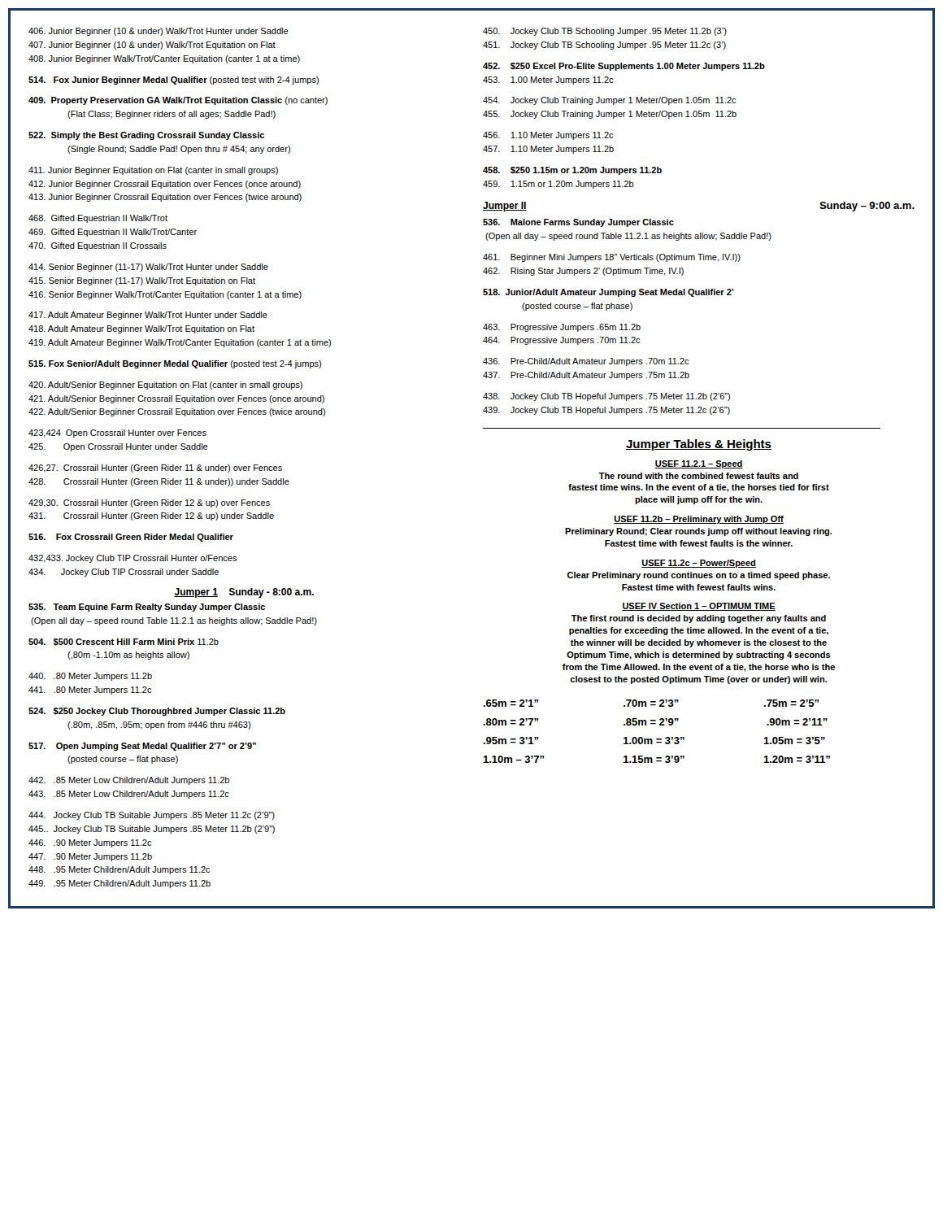406. Junior Beginner (10 & under) Walk/Trot Hunter under Saddle
407. Junior Beginner (10 & under) Walk/Trot Equitation on Flat
408. Junior Beginner Walk/Trot/Canter Equitation (canter 1 at a time)
514. Fox Junior Beginner Medal Qualifier (posted test with 2-4 jumps)
409. Property Preservation GA Walk/Trot Equitation Classic (no canter)
(Flat Class; Beginner riders of all ages; Saddle Pad!)
522. Simply the Best Grading Crossrail Sunday Classic
(Single Round; Saddle Pad! Open thru # 454; any order)
411. Junior Beginner Equitation on Flat (canter in small groups)
412. Junior Beginner Crossrail Equitation over Fences (once around)
413. Junior Beginner Crossrail Equitation over Fences (twice around)
468. Gifted Equestrian II Walk/Trot
469. Gifted Equestrian II Walk/Trot/Canter
470. Gifted Equestrian II Crossails
414. Senior Beginner (11-17) Walk/Trot Hunter under Saddle
415. Senior Beginner (11-17) Walk/Trot Equitation on Flat
416. Senior Beginner Walk/Trot/Canter Equitation (canter 1 at a time)
417. Adult Amateur Beginner Walk/Trot Hunter under Saddle
418. Adult Amateur Beginner Walk/Trot Equitation on Flat
419. Adult Amateur Beginner Walk/Trot/Canter Equitation (canter 1 at a time)
515. Fox Senior/Adult Beginner Medal Qualifier (posted test 2-4 jumps)
420. Adult/Senior Beginner Equitation on Flat (canter in small groups)
421. Adult/Senior Beginner Crossrail Equitation over Fences (once around)
422. Adult/Senior Beginner Crossrail Equitation over Fences (twice around)
423,424 Open Crossrail Hunter over Fences
425. Open Crossrail Hunter under Saddle
426,27. Crossrail Hunter (Green Rider 11 & under) over Fences
428. Crossrail Hunter (Green Rider 11 & under)) under Saddle
429,30. Crossrail Hunter (Green Rider 12 & up) over Fences
431. Crossrail Hunter (Green Rider 12 & up) under Saddle
516. Fox Crossrail Green Rider Medal Qualifier
432,433. Jockey Club TIP Crossrail Hunter o/Fences
434. Jockey Club TIP Crossrail under Saddle
Jumper 1 Sunday - 8:00 a.m.
535. Team Equine Farm Realty Sunday Jumper Classic
(Open all day – speed round Table 11.2.1 as heights allow; Saddle Pad!)
504. $500 Crescent Hill Farm Mini Prix 11.2b
(,80m -1.10m as heights allow)
440. .80 Meter Jumpers 11.2b
441. .80 Meter Jumpers 11.2c
524. $250 Jockey Club Thoroughbred Jumper Classic 11.2b
(.80m, .85m, .95m; open from #446 thru #463)
517. Open Jumping Seat Medal Qualifier 2’7” or 2’9”
(posted course – flat phase)
442. .85 Meter Low Children/Adult Jumpers 11.2b
443. .85 Meter Low Children/Adult Jumpers 11.2c
444. Jockey Club TB Suitable Jumpers .85 Meter 11.2c (2’9”)
445.. Jockey Club TB Suitable Jumpers .85 Meter 11.2b (2’9”)
446. .90 Meter Jumpers 11.2c
447. .90 Meter Jumpers 11.2b
448. .95 Meter Children/Adult Jumpers 11.2c
449. .95 Meter Children/Adult Jumpers 11.2b
450. Jockey Club TB Schooling Jumper .95 Meter 11.2b (3’)
451. Jockey Club TB Schooling Jumper .95 Meter 11.2c (3’)
452. $250 Excel Pro-Elite Supplements 1.00 Meter Jumpers 11.2b
453. 1.00 Meter Jumpers 11.2c
454. Jockey Club Training Jumper 1 Meter/Open 1.05m 11.2c
455. Jockey Club Training Jumper 1 Meter/Open 1.05m 11.2b
456. 1.10 Meter Jumpers 11.2c
457. 1.10 Meter Jumpers 11.2b
458. $250 1.15m or 1.20m Jumpers 11.2b
459. 1.15m or 1.20m Jumpers 11.2b
Jumper II Sunday – 9:00 a.m.
536. Malone Farms Sunday Jumper Classic
(Open all day – speed round Table 11.2.1 as heights allow; Saddle Pad!)
461. Beginner Mini Jumpers 18” Verticals (Optimum Time, IV.I))
462. Rising Star Jumpers 2’ (Optimum Time, IV.I)
518. Junior/Adult Amateur Jumping Seat Medal Qualifier 2’
(posted course – flat phase)
463. Progressive Jumpers .65m 11.2b
464. Progressive Jumpers .70m 11.2c
436. Pre-Child/Adult Amateur Jumpers .70m 11.2c
437. Pre-Child/Adult Amateur Jumpers .75m 11.2b
438. Jockey Club TB Hopeful Jumpers .75 Meter 11.2b (2’6”)
439. Jockey Club TB Hopeful Jumpers .75 Meter 11.2c (2’6”)
Jumper Tables & Heights
USEF 11.2.1 – Speed The round with the combined fewest faults and
fastest time wins. In the event of a tie, the horses tied for first
place will jump off for the win.
USEF 11.2b – Preliminary with Jump Off Preliminary Round; Clear rounds jump off without leaving ring.
Fastest time with fewest faults is the winner.
USEF 11.2c – Power/Speed Clear Preliminary round continues on to a timed speed phase.
Fastest time with fewest faults wins.
USEF IV Section 1 – OPTIMUM TIME The first round is decided by adding together any faults and
penalties for exceeding the time allowed. In the event of a tie,
the winner will be decided by whomever is the closest to the
Optimum Time, which is determined by subtracting 4 seconds
from the Time Allowed. In the event of a tie, the horse who is the
closest to the posted Optimum Time (over or under) will win.
| .65m = 2’1” | .70m = 2’3” | .75m = 2’5” |
| .80m = 2’7” | .85m = 2’9” | .90m = 2’11” |
| .95m = 3’1” | 1.00m = 3’3” | 1.05m = 3’5” |
| 1.10m – 3’7” | 1.15m = 3’9” | 1.20m = 3’11” |